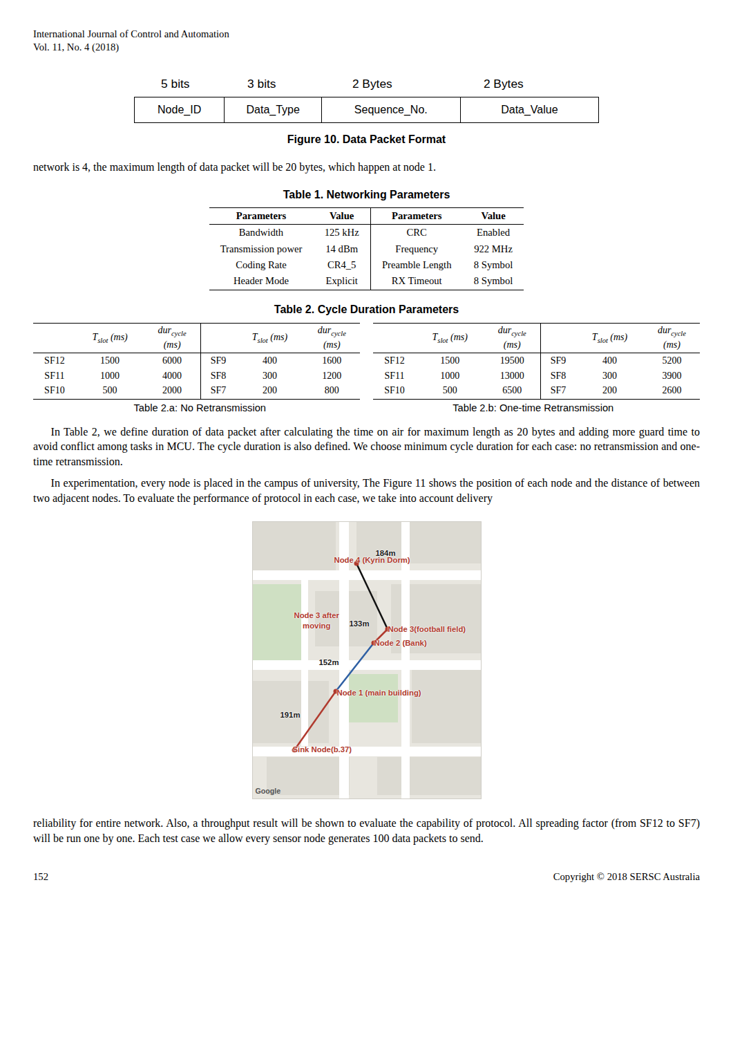International Journal of Control and Automation
Vol. 11, No. 4 (2018)
5 bits 3 bits 2 Bytes 2 Bytes
| Node_ID | Data_Type | Sequence_No. | Data_Value |
Figure 10. Data Packet Format
network is 4, the maximum length of data packet will be 20 bytes, which happen at node 1.
Table 1. Networking Parameters
| Parameters | Value | Parameters | Value |
| --- | --- | --- | --- |
| Bandwidth | 125 kHz | CRC | Enabled |
| Transmission power | 14 dBm | Frequency | 922 MHz |
| Coding Rate | CR4_5 | Preamble Length | 8 Symbol |
| Header Mode | Explicit | RX Timeout | 8 Symbol |
Table 2. Cycle Duration Parameters
| | T slot (ms) | dur cycle (ms) | | T slot (ms) | dur cycle (ms) |
| --- | --- | --- | --- | --- | --- |
| SF12 | 1500 | 6000 | SF9 | 400 | 1600 |
| SF11 | 1000 | 4000 | SF8 | 300 | 1200 |
| SF10 | 500 | 2000 | SF7 | 200 | 800 |
| | T slot (ms) | dur cycle (ms) | | T slot (ms) | dur cycle (ms) |
| --- | --- | --- | --- | --- | --- |
| SF12 | 1500 | 19500 | SF9 | 400 | 5200 |
| SF11 | 1000 | 13000 | SF8 | 300 | 3900 |
| SF10 | 500 | 6500 | SF7 | 200 | 2600 |
Table 2.a: No Retransmission Table 2.b: One-time Retransmission
In Table 2, we define duration of data packet after calculating the time on air for maximum length as 20 bytes and adding more guard time to avoid conflict among tasks in MCU. The cycle duration is also defined. We choose minimum cycle duration for each case: no retransmission and one-time retransmission.
In experimentation, every node is placed in the campus of university, The Figure 11 shows the position of each node and the distance of between two adjacent nodes. To evaluate the performance of protocol in each case, we take into account delivery
Node 4 (Kyrin Dorm)
184m
Node 3(football field)
Node 3 after
moving
133m
Node 2 (Bank)
152m
Node 1 (main building)
191m
Sink Node(b.37)
Google
reliability for entire network. Also, a throughput result will be shown to evaluate the capability of protocol. All spreading factor (from SF12 to SF7) will be run one by one. Each test case we allow every sensor node generates 100 data packets to send.
152 Copyright © 2018 SERSC Australia